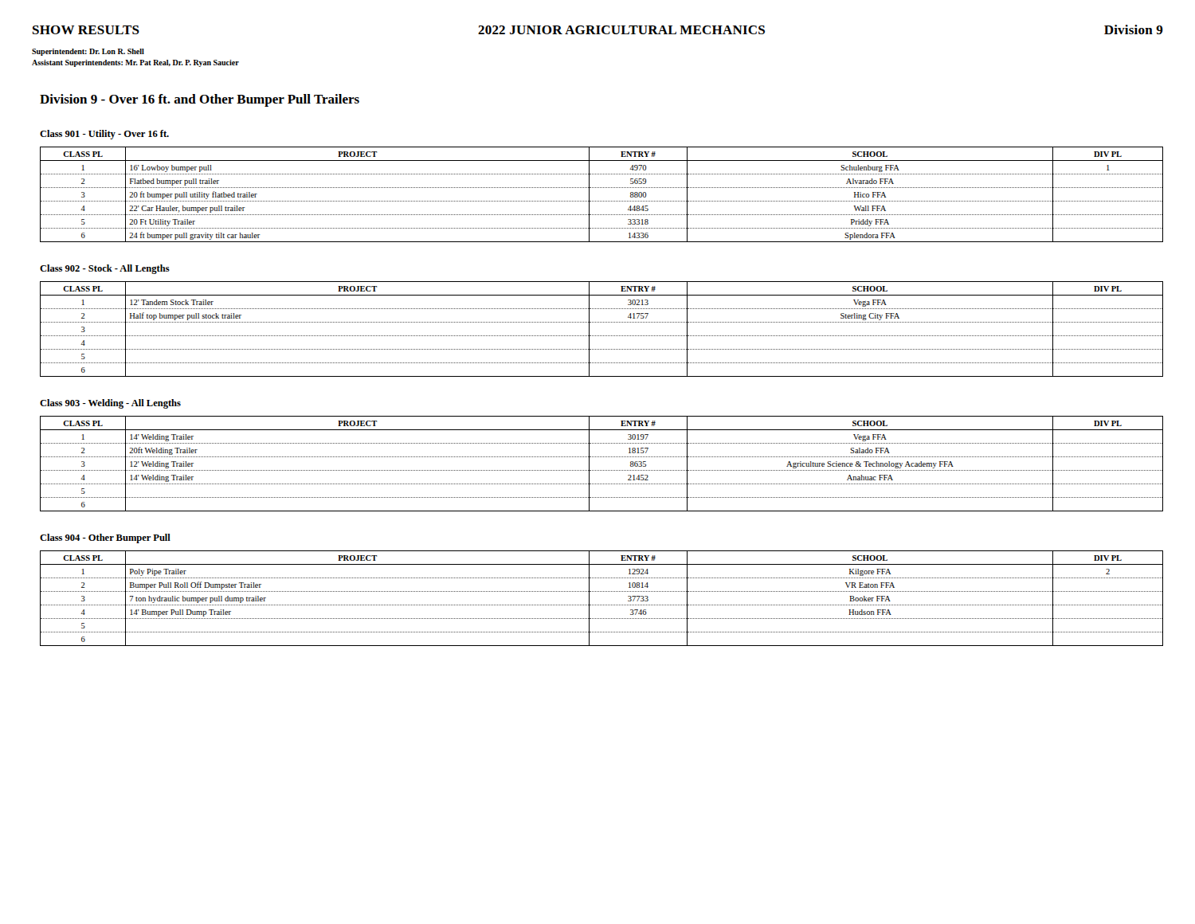SHOW RESULTS
2022 JUNIOR AGRICULTURAL MECHANICS
Division 9
Superintendent: Dr. Lon R. Shell
Assistant Superintendents: Mr. Pat Real, Dr. P. Ryan Saucier
Division 9 - Over 16 ft. and Other Bumper Pull Trailers
Class 901 - Utility - Over 16 ft.
| CLASS PL | PROJECT | ENTRY # | SCHOOL | DIV PL |
| --- | --- | --- | --- | --- |
| 1 | 16' Lowboy bumper pull | 4970 | Schulenburg FFA | 1 |
| 2 | Flatbed bumper pull trailer | 5659 | Alvarado FFA | |
| 3 | 20 ft bumper pull utility flatbed trailer | 8800 | Hico FFA | |
| 4 | 22' Car Hauler, bumper pull trailer | 44845 | Wall FFA | |
| 5 | 20 Ft Utility Trailer | 33318 | Priddy FFA | |
| 6 | 24 ft bumper pull gravity tilt car hauler | 14336 | Splendora FFA | |
Class 902 - Stock - All Lengths
| CLASS PL | PROJECT | ENTRY # | SCHOOL | DIV PL |
| --- | --- | --- | --- | --- |
| 1 | 12' Tandem Stock Trailer | 30213 | Vega FFA | |
| 2 | Half top bumper pull stock trailer | 41757 | Sterling City FFA | |
| 3 | | | | |
| 4 | | | | |
| 5 | | | | |
| 6 | | | | |
Class 903 - Welding - All Lengths
| CLASS PL | PROJECT | ENTRY # | SCHOOL | DIV PL |
| --- | --- | --- | --- | --- |
| 1 | 14' Welding Trailer | 30197 | Vega FFA | |
| 2 | 20ft Welding Trailer | 18157 | Salado FFA | |
| 3 | 12' Welding Trailer | 8635 | Agriculture Science & Technology Academy FFA | |
| 4 | 14' Welding Trailer | 21452 | Anahuac FFA | |
| 5 | | | | |
| 6 | | | | |
Class 904 - Other Bumper Pull
| CLASS PL | PROJECT | ENTRY # | SCHOOL | DIV PL |
| --- | --- | --- | --- | --- |
| 1 | Poly Pipe Trailer | 12924 | Kilgore FFA | 2 |
| 2 | Bumper Pull Roll Off Dumpster Trailer | 10814 | VR Eaton FFA | |
| 3 | 7 ton hydraulic bumper pull dump trailer | 37733 | Booker FFA | |
| 4 | 14' Bumper Pull Dump Trailer | 3746 | Hudson FFA | |
| 5 | | | | |
| 6 | | | | |